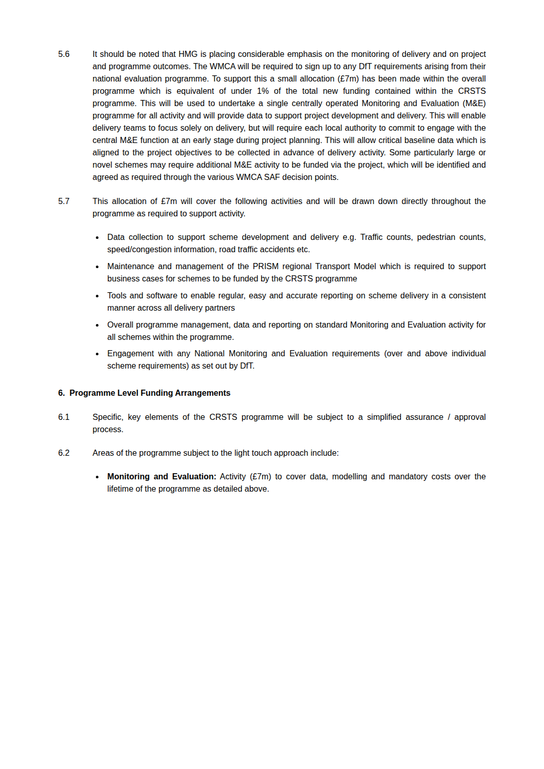5.6
It should be noted that HMG is placing considerable emphasis on the monitoring of delivery and on project and programme outcomes. The WMCA will be required to sign up to any DfT requirements arising from their national evaluation programme. To support this a small allocation (£7m) has been made within the overall programme which is equivalent of under 1% of the total new funding contained within the CRSTS programme. This will be used to undertake a single centrally operated Monitoring and Evaluation (M&E) programme for all activity and will provide data to support project development and delivery. This will enable delivery teams to focus solely on delivery, but will require each local authority to commit to engage with the central M&E function at an early stage during project planning. This will allow critical baseline data which is aligned to the project objectives to be collected in advance of delivery activity. Some particularly large or novel schemes may require additional M&E activity to be funded via the project, which will be identified and agreed as required through the various WMCA SAF decision points.
5.7
This allocation of £7m will cover the following activities and will be drawn down directly throughout the programme as required to support activity.
Data collection to support scheme development and delivery e.g. Traffic counts, pedestrian counts, speed/congestion information, road traffic accidents etc.
Maintenance and management of the PRISM regional Transport Model which is required to support business cases for schemes to be funded by the CRSTS programme
Tools and software to enable regular, easy and accurate reporting on scheme delivery in a consistent manner across all delivery partners
Overall programme management, data and reporting on standard Monitoring and Evaluation activity for all schemes within the programme.
Engagement with any National Monitoring and Evaluation requirements (over and above individual scheme requirements) as set out by DfT.
6. Programme Level Funding Arrangements
6.1
Specific, key elements of the CRSTS programme will be subject to a simplified assurance / approval process.
6.2
Areas of the programme subject to the light touch approach include:
Monitoring and Evaluation: Activity (£7m) to cover data, modelling and mandatory costs over the lifetime of the programme as detailed above.